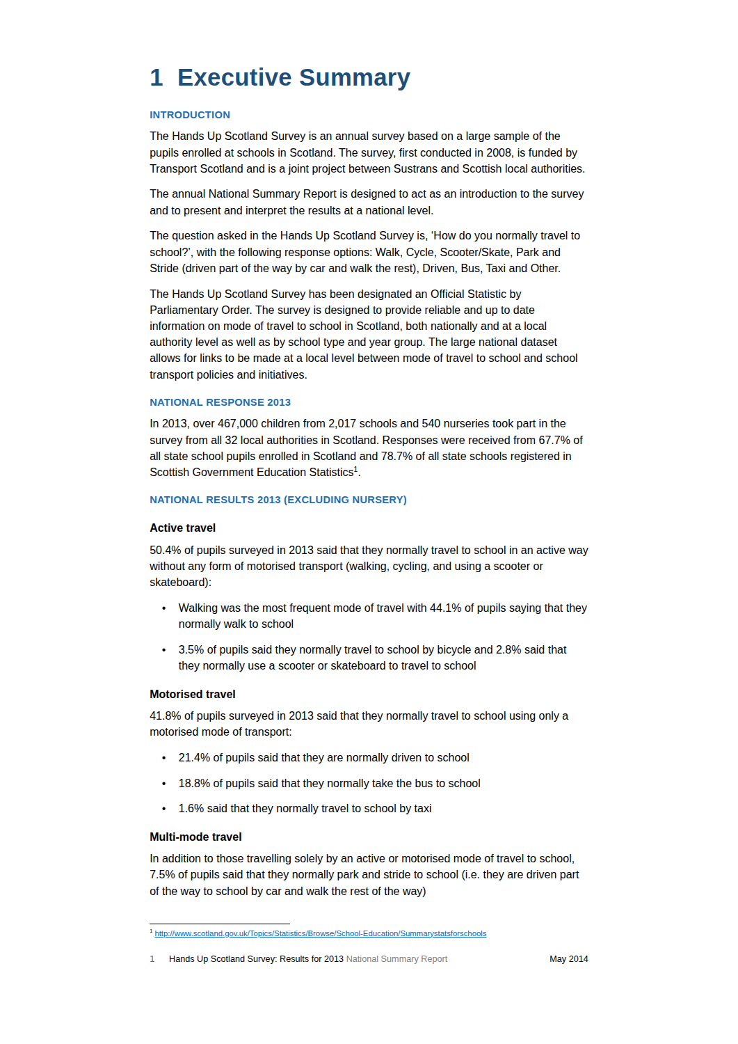1 Executive Summary
Introduction
The Hands Up Scotland Survey is an annual survey based on a large sample of the pupils enrolled at schools in Scotland. The survey, first conducted in 2008, is funded by Transport Scotland and is a joint project between Sustrans and Scottish local authorities.
The annual National Summary Report is designed to act as an introduction to the survey and to present and interpret the results at a national level.
The question asked in the Hands Up Scotland Survey is, ‘How do you normally travel to school?’, with the following response options: Walk, Cycle, Scooter/Skate, Park and Stride (driven part of the way by car and walk the rest), Driven, Bus, Taxi and Other.
The Hands Up Scotland Survey has been designated an Official Statistic by Parliamentary Order. The survey is designed to provide reliable and up to date information on mode of travel to school in Scotland, both nationally and at a local authority level as well as by school type and year group. The large national dataset allows for links to be made at a local level between mode of travel to school and school transport policies and initiatives.
National Response 2013
In 2013, over 467,000 children from 2,017 schools and 540 nurseries took part in the survey from all 32 local authorities in Scotland. Responses were received from 67.7% of all state school pupils enrolled in Scotland and 78.7% of all state schools registered in Scottish Government Education Statistics1.
National Results 2013 (excluding nursery)
Active travel
50.4% of pupils surveyed in 2013 said that they normally travel to school in an active way without any form of motorised transport (walking, cycling, and using a scooter or skateboard):
Walking was the most frequent mode of travel with 44.1% of pupils saying that they normally walk to school
3.5% of pupils said they normally travel to school by bicycle and 2.8% said that they normally use a scooter or skateboard to travel to school
Motorised travel
41.8% of pupils surveyed in 2013 said that they normally travel to school using only a motorised mode of transport:
21.4% of pupils said that they are normally driven to school
18.8% of pupils said that they normally take the bus to school
1.6% said that they normally travel to school by taxi
Multi-mode travel
In addition to those travelling solely by an active or motorised mode of travel to school, 7.5% of pupils said that they normally park and stride to school (i.e. they are driven part of the way to school by car and walk the rest of the way)
1 http://www.scotland.gov.uk/Topics/Statistics/Browse/School-Education/Summarystatsforschools
1 Hands Up Scotland Survey: Results for 2013 National Summary Report May 2014